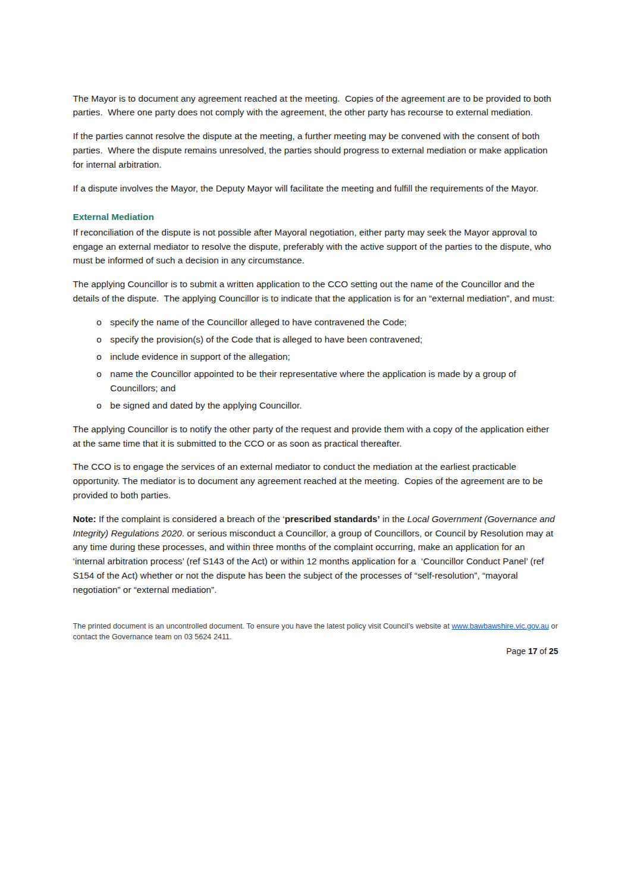The Mayor is to document any agreement reached at the meeting. Copies of the agreement are to be provided to both parties. Where one party does not comply with the agreement, the other party has recourse to external mediation.
If the parties cannot resolve the dispute at the meeting, a further meeting may be convened with the consent of both parties. Where the dispute remains unresolved, the parties should progress to external mediation or make application for internal arbitration.
If a dispute involves the Mayor, the Deputy Mayor will facilitate the meeting and fulfill the requirements of the Mayor.
External Mediation
If reconciliation of the dispute is not possible after Mayoral negotiation, either party may seek the Mayor approval to engage an external mediator to resolve the dispute, preferably with the active support of the parties to the dispute, who must be informed of such a decision in any circumstance.
The applying Councillor is to submit a written application to the CCO setting out the name of the Councillor and the details of the dispute. The applying Councillor is to indicate that the application is for an “external mediation”, and must:
specify the name of the Councillor alleged to have contravened the Code;
specify the provision(s) of the Code that is alleged to have been contravened;
include evidence in support of the allegation;
name the Councillor appointed to be their representative where the application is made by a group of Councillors; and
be signed and dated by the applying Councillor.
The applying Councillor is to notify the other party of the request and provide them with a copy of the application either at the same time that it is submitted to the CCO or as soon as practical thereafter.
The CCO is to engage the services of an external mediator to conduct the mediation at the earliest practicable opportunity. The mediator is to document any agreement reached at the meeting. Copies of the agreement are to be provided to both parties.
Note: If the complaint is considered a breach of the ‘prescribed standards’ in the Local Government (Governance and Integrity) Regulations 2020. or serious misconduct a Councillor, a group of Councillors, or Council by Resolution may at any time during these processes, and within three months of the complaint occurring, make an application for an ‘internal arbitration process’ (ref S143 of the Act) or within 12 months application for a ‘Councillor Conduct Panel’ (ref S154 of the Act) whether or not the dispute has been the subject of the processes of “self-resolution”, “mayoral negotiation” or “external mediation”.
The printed document is an uncontrolled document. To ensure you have the latest policy visit Council’s website at www.bawbawshire.vic.gov.au or contact the Governance team on 03 5624 2411.
Page 17 of 25